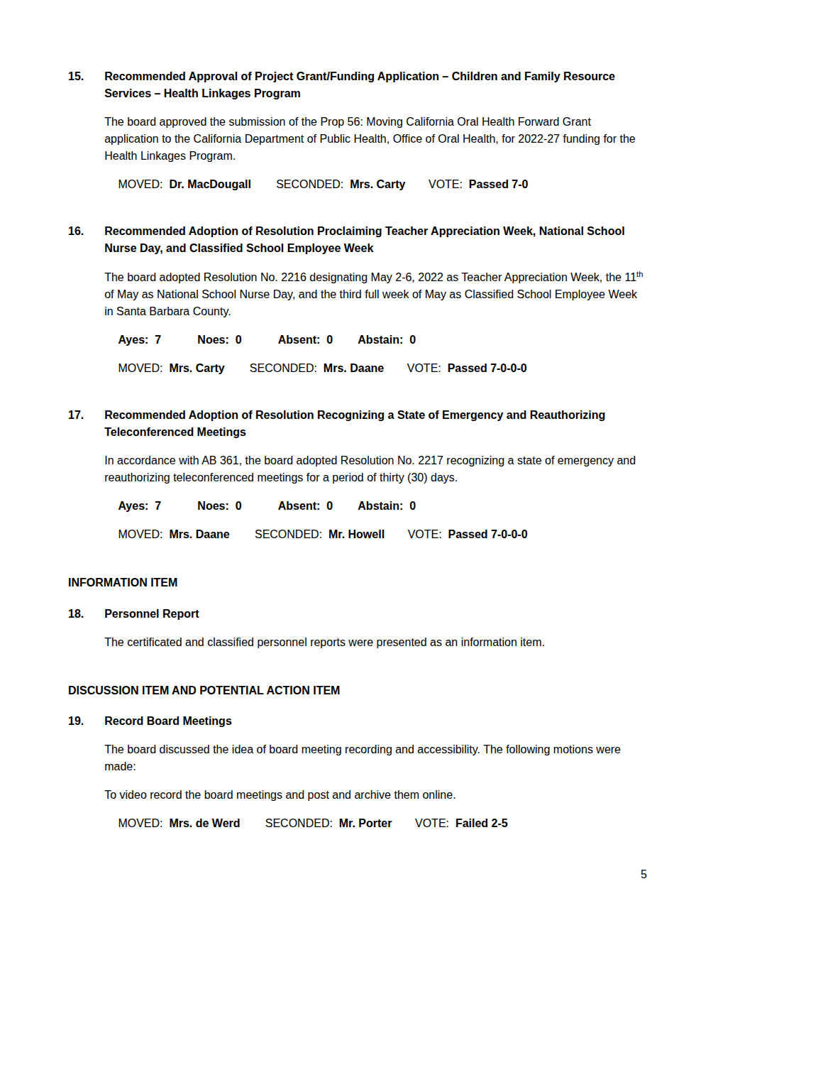15.
Recommended Approval of Project Grant/Funding Application – Children and Family Resource Services – Health Linkages Program
The board approved the submission of the Prop 56: Moving California Oral Health Forward Grant application to the California Department of Public Health, Office of Oral Health, for 2022-27 funding for the Health Linkages Program.
MOVED: Dr. MacDougall SECONDED: Mrs. Carty VOTE: Passed 7-0
16.
Recommended Adoption of Resolution Proclaiming Teacher Appreciation Week, National School Nurse Day, and Classified School Employee Week
The board adopted Resolution No. 2216 designating May 2-6, 2022 as Teacher Appreciation Week, the 11th of May as National School Nurse Day, and the third full week of May as Classified School Employee Week in Santa Barbara County.
Ayes: 7 Noes: 0 Absent: 0 Abstain: 0
MOVED: Mrs. Carty SECONDED: Mrs. Daane VOTE: Passed 7-0-0-0
17.
Recommended Adoption of Resolution Recognizing a State of Emergency and Reauthorizing Teleconferenced Meetings
In accordance with AB 361, the board adopted Resolution No. 2217 recognizing a state of emergency and reauthorizing teleconferenced meetings for a period of thirty (30) days.
Ayes: 7 Noes: 0 Absent: 0 Abstain: 0
MOVED: Mrs. Daane SECONDED: Mr. Howell VOTE: Passed 7-0-0-0
INFORMATION ITEM
18.
Personnel Report
The certificated and classified personnel reports were presented as an information item.
DISCUSSION ITEM AND POTENTIAL ACTION ITEM
19.
Record Board Meetings
The board discussed the idea of board meeting recording and accessibility. The following motions were made:
To video record the board meetings and post and archive them online.
MOVED: Mrs. de Werd SECONDED: Mr. Porter VOTE: Failed 2-5
5